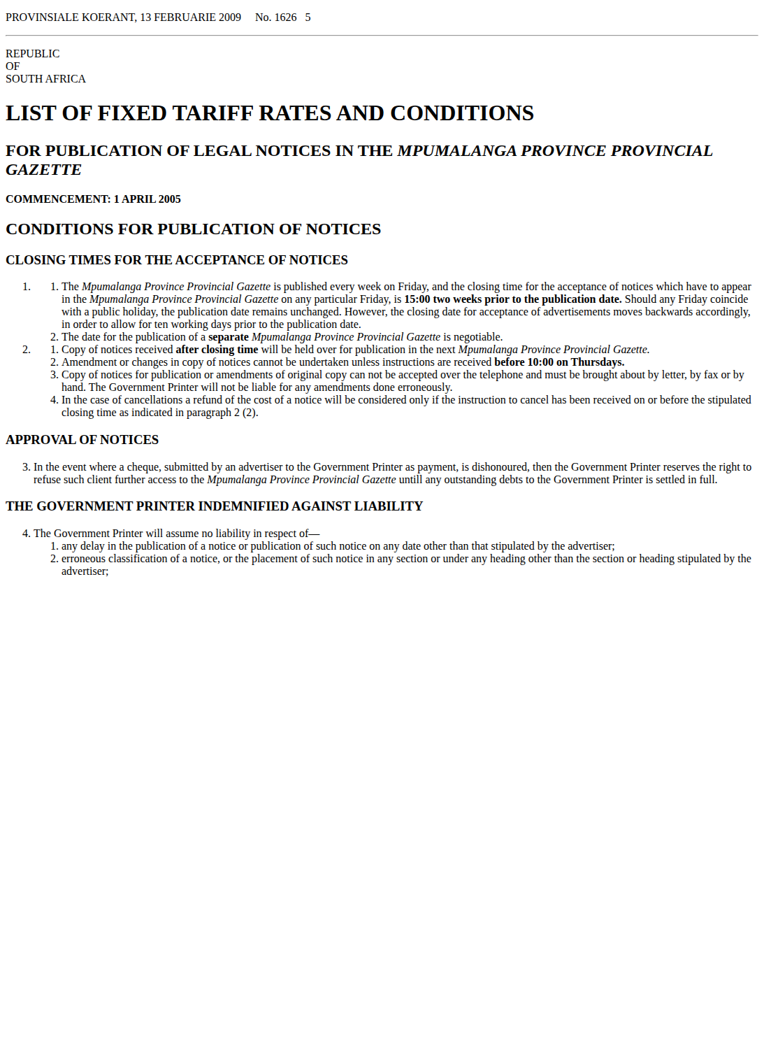PROVINSIALE KOERANT, 13 FEBRUARIE 2009 No. 1626 5
REPUBLIC
OF
SOUTH AFRICA
LIST OF FIXED TARIFF RATES AND CONDITIONS
FOR PUBLICATION OF LEGAL NOTICES IN THE MPUMALANGA PROVINCE PROVINCIAL GAZETTE
COMMENCEMENT: 1 APRIL 2005
CONDITIONS FOR PUBLICATION OF NOTICES
CLOSING TIMES FOR THE ACCEPTANCE OF NOTICES
The Mpumalanga Province Provincial Gazette is published every week on Friday, and the closing time for the acceptance of notices which have to appear in the Mpumalanga Province Provincial Gazette on any particular Friday, is 15:00 two weeks prior to the publication date. Should any Friday coincide with a public holiday, the publication date remains unchanged. However, the closing date for acceptance of advertisements moves backwards accordingly, in order to allow for ten working days prior to the publication date.
The date for the publication of a separate Mpumalanga Province Provincial Gazette is negotiable.
Copy of notices received after closing time will be held over for publication in the next Mpumalanga Province Provincial Gazette.
Amendment or changes in copy of notices cannot be undertaken unless instructions are received before 10:00 on Thursdays.
Copy of notices for publication or amendments of original copy can not be accepted over the telephone and must be brought about by letter, by fax or by hand. The Government Printer will not be liable for any amendments done erroneously.
In the case of cancellations a refund of the cost of a notice will be considered only if the instruction to cancel has been received on or before the stipulated closing time as indicated in paragraph 2 (2).
APPROVAL OF NOTICES
In the event where a cheque, submitted by an advertiser to the Government Printer as payment, is dishonoured, then the Government Printer reserves the right to refuse such client further access to the Mpumalanga Province Provincial Gazette untill any outstanding debts to the Government Printer is settled in full.
THE GOVERNMENT PRINTER INDEMNIFIED AGAINST LIABILITY
The Government Printer will assume no liability in respect of—
any delay in the publication of a notice or publication of such notice on any date other than that stipulated by the advertiser;
erroneous classification of a notice, or the placement of such notice in any section or under any heading other than the section or heading stipulated by the advertiser;